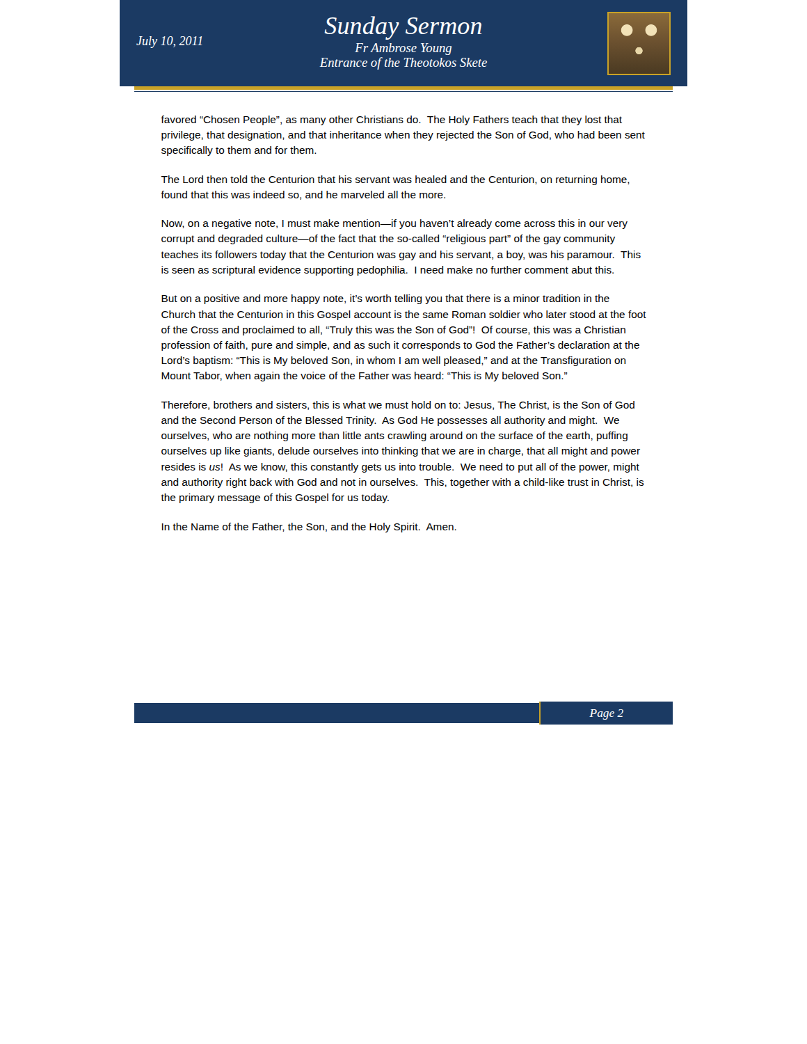July 10, 2011
Sunday Sermon
Fr Ambrose Young
Entrance of the Theotokos Skete
favored “Chosen People”, as many other Christians do. The Holy Fathers teach that they lost that privilege, that designation, and that inheritance when they rejected the Son of God, who had been sent specifically to them and for them.
The Lord then told the Centurion that his servant was healed and the Centurion, on returning home, found that this was indeed so, and he marveled all the more.
Now, on a negative note, I must make mention—if you haven’t already come across this in our very corrupt and degraded culture—of the fact that the so-called “religious part” of the gay community teaches its followers today that the Centurion was gay and his servant, a boy, was his paramour. This is seen as scriptural evidence supporting pedophilia. I need make no further comment abut this.
But on a positive and more happy note, it’s worth telling you that there is a minor tradition in the Church that the Centurion in this Gospel account is the same Roman soldier who later stood at the foot of the Cross and proclaimed to all, “Truly this was the Son of God”! Of course, this was a Christian profession of faith, pure and simple, and as such it corresponds to God the Father’s declaration at the Lord’s baptism: “This is My beloved Son, in whom I am well pleased,” and at the Transfiguration on Mount Tabor, when again the voice of the Father was heard: “This is My beloved Son.”
Therefore, brothers and sisters, this is what we must hold on to: Jesus, The Christ, is the Son of God and the Second Person of the Blessed Trinity. As God He possesses all authority and might. We ourselves, who are nothing more than little ants crawling around on the surface of the earth, puffing ourselves up like giants, delude ourselves into thinking that we are in charge, that all might and power resides is us! As we know, this constantly gets us into trouble. We need to put all of the power, might and authority right back with God and not in ourselves. This, together with a child-like trust in Christ, is the primary message of this Gospel for us today.
In the Name of the Father, the Son, and the Holy Spirit. Amen.
Page 2